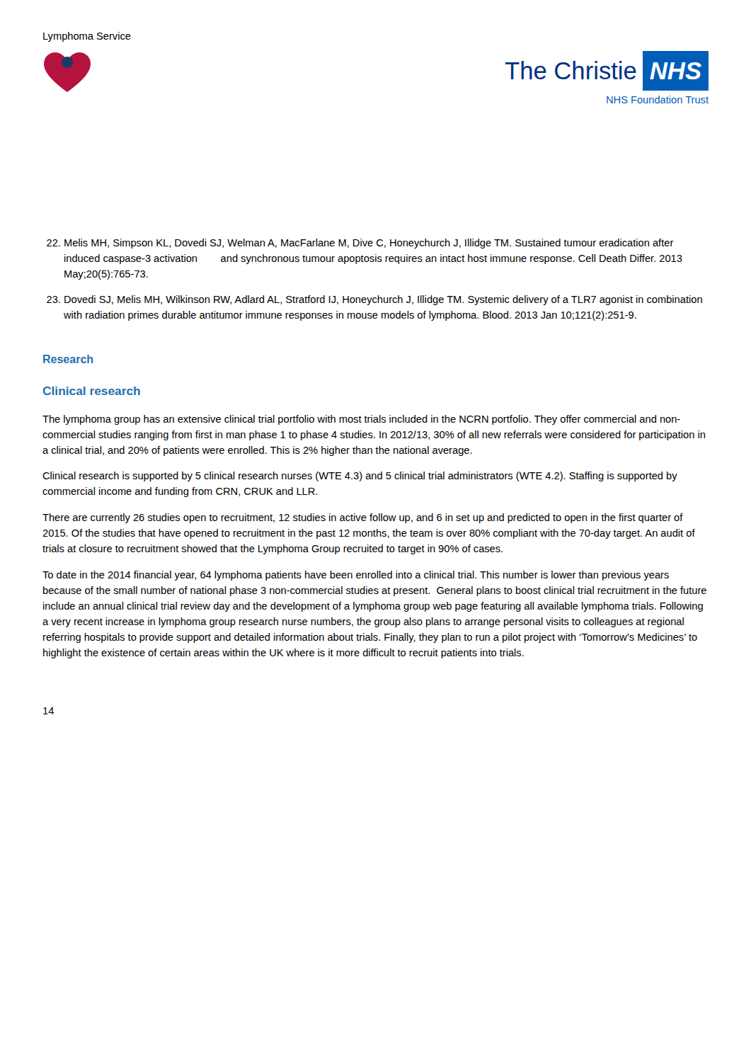Lymphoma Service
The Christie NHS
NHS Foundation Trust
Melis MH, Simpson KL, Dovedi SJ, Welman A, MacFarlane M, Dive C, Honeychurch J, Illidge TM. Sustained tumour eradication after induced caspase-3 activation and synchronous tumour apoptosis requires an intact host immune response. Cell Death Differ. 2013 May;20(5):765-73.
Dovedi SJ, Melis MH, Wilkinson RW, Adlard AL, Stratford IJ, Honeychurch J, Illidge TM. Systemic delivery of a TLR7 agonist in combination with radiation primes durable antitumor immune responses in mouse models of lymphoma. Blood. 2013 Jan 10;121(2):251-9.
Research
Clinical research
The lymphoma group has an extensive clinical trial portfolio with most trials included in the NCRN portfolio. They offer commercial and non-commercial studies ranging from first in man phase 1 to phase 4 studies. In 2012/13, 30% of all new referrals were considered for participation in a clinical trial, and 20% of patients were enrolled. This is 2% higher than the national average.
Clinical research is supported by 5 clinical research nurses (WTE 4.3) and 5 clinical trial administrators (WTE 4.2). Staffing is supported by commercial income and funding from CRN, CRUK and LLR.
There are currently 26 studies open to recruitment, 12 studies in active follow up, and 6 in set up and predicted to open in the first quarter of 2015. Of the studies that have opened to recruitment in the past 12 months, the team is over 80% compliant with the 70-day target. An audit of trials at closure to recruitment showed that the Lymphoma Group recruited to target in 90% of cases.
To date in the 2014 financial year, 64 lymphoma patients have been enrolled into a clinical trial. This number is lower than previous years because of the small number of national phase 3 non-commercial studies at present. General plans to boost clinical trial recruitment in the future include an annual clinical trial review day and the development of a lymphoma group web page featuring all available lymphoma trials. Following a very recent increase in lymphoma group research nurse numbers, the group also plans to arrange personal visits to colleagues at regional referring hospitals to provide support and detailed information about trials. Finally, they plan to run a pilot project with ‘Tomorrow’s Medicines’ to highlight the existence of certain areas within the UK where is it more difficult to recruit patients into trials.
14